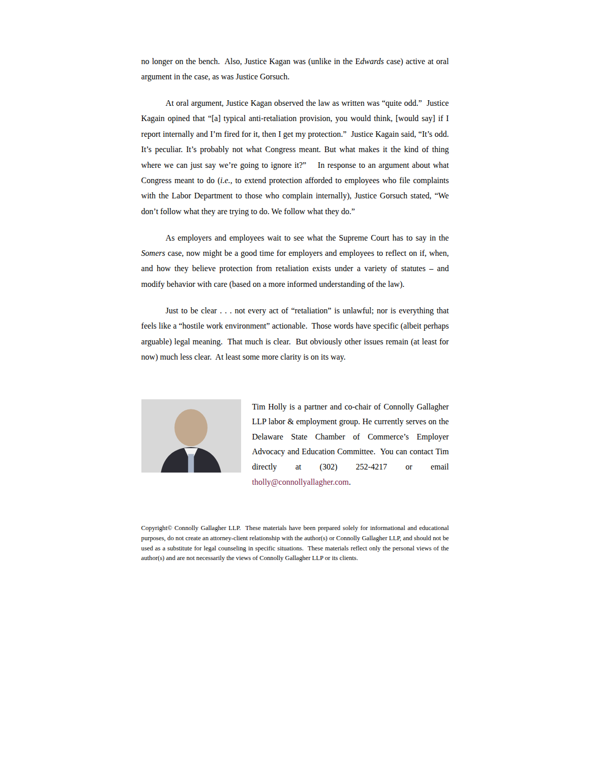no longer on the bench. Also, Justice Kagan was (unlike in the Edwards case) active at oral argument in the case, as was Justice Gorsuch.
At oral argument, Justice Kagan observed the law as written was “quite odd.” Justice Kagain opined that “[a] typical anti-retaliation provision, you would think, [would say] if I report internally and I’m fired for it, then I get my protection.” Justice Kagain said, “It’s odd. It’s peculiar. It’s probably not what Congress meant. But what makes it the kind of thing where we can just say we’re going to ignore it?” In response to an argument about what Congress meant to do (i.e., to extend protection afforded to employees who file complaints with the Labor Department to those who complain internally), Justice Gorsuch stated, “We don’t follow what they are trying to do. We follow what they do.”
As employers and employees wait to see what the Supreme Court has to say in the Somers case, now might be a good time for employers and employees to reflect on if, when, and how they believe protection from retaliation exists under a variety of statutes – and modify behavior with care (based on a more informed understanding of the law).
Just to be clear . . . not every act of “retaliation” is unlawful; nor is everything that feels like a “hostile work environment” actionable. Those words have specific (albeit perhaps arguable) legal meaning. That much is clear. But obviously other issues remain (at least for now) much less clear. At least some more clarity is on its way.
Tim Holly is a partner and co-chair of Connolly Gallagher LLP labor & employment group. He currently serves on the Delaware State Chamber of Commerce’s Employer Advocacy and Education Committee. You can contact Tim directly at (302) 252-4217 or email tholly@connollyallagher.com.
Copyright© Connolly Gallagher LLP. These materials have been prepared solely for informational and educational purposes, do not create an attorney-client relationship with the author(s) or Connolly Gallagher LLP, and should not be used as a substitute for legal counseling in specific situations. These materials reflect only the personal views of the author(s) and are not necessarily the views of Connolly Gallagher LLP or its clients.